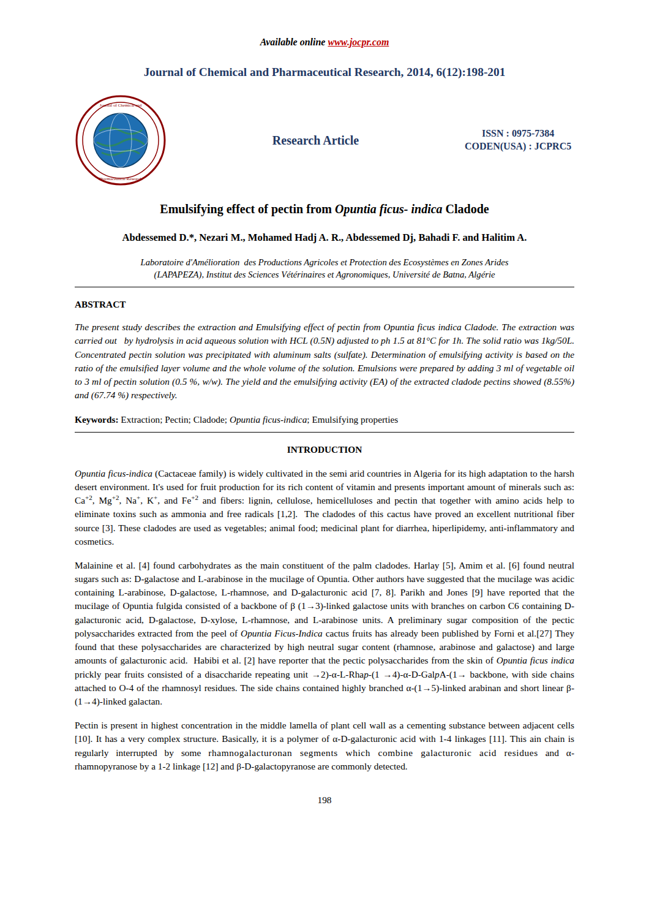Available online www.jocpr.com
Journal of Chemical and Pharmaceutical Research, 2014, 6(12):198-201
Journal of Chemical and Pharmaceutical Research
Research Article
ISSN : 0975-7384
CODEN(USA) : JCPRC5
Emulsifying effect of pectin from Opuntia ficus- indica Cladode
Abdessemed D.*, Nezari M., Mohamed Hadj A. R., Abdessemed Dj, Bahadi F. and Halitim A.
Laboratoire d'Amélioration des Productions Agricoles et Protection des Ecosystèmes en Zones Arides
(LAPAPEZA), Institut des Sciences Vétérinaires et Agronomiques, Université de Batna, Algérie
ABSTRACT
The present study describes the extraction and Emulsifying effect of pectin from Opuntia ficus indica Cladode. The extraction was carried out by hydrolysis in acid aqueous solution with HCL (0.5N) adjusted to ph 1.5 at 81°C for 1h. The solid ratio was 1kg/50L. Concentrated pectin solution was precipitated with aluminum salts (sulfate). Determination of emulsifying activity is based on the ratio of the emulsified layer volume and the whole volume of the solution. Emulsions were prepared by adding 3 ml of vegetable oil to 3 ml of pectin solution (0.5 %, w/w). The yield and the emulsifying activity (EA) of the extracted cladode pectins showed (8.55%) and (67.74 %) respectively.
Keywords: Extraction; Pectin; Cladode; Opuntia ficus-indica; Emulsifying properties
INTRODUCTION
Opuntia ficus-indica (Cactaceae family) is widely cultivated in the semi arid countries in Algeria for its high adaptation to the harsh desert environment. It's used for fruit production for its rich content of vitamin and presents important amount of minerals such as: Ca+2, Mg+2, Na+, K+, and Fe+2 and fibers: lignin, cellulose, hemicelluloses and pectin that together with amino acids help to eliminate toxins such as ammonia and free radicals [1,2]. The cladodes of this cactus have proved an excellent nutritional fiber source [3]. These cladodes are used as vegetables; animal food; medicinal plant for diarrhea, hiperlipidemy, anti-inflammatory and cosmetics.
Malainine et al. [4] found carbohydrates as the main constituent of the palm cladodes. Harlay [5], Amim et al. [6] found neutral sugars such as: D-galactose and L-arabinose in the mucilage of Opuntia. Other authors have suggested that the mucilage was acidic containing L-arabinose, D-galactose, L-rhamnose, and D-galacturonic acid [7, 8]. Parikh and Jones [9] have reported that the mucilage of Opuntia fulgida consisted of a backbone of β (1→3)-linked galactose units with branches on carbon C6 containing D-galacturonic acid, D-galactose, D-xylose, L-rhamnose, and L-arabinose units. A preliminary sugar composition of the pectic polysaccharides extracted from the peel of Opuntia Ficus-Indica cactus fruits has already been published by Forni et al.[27] They found that these polysaccharides are characterized by high neutral sugar content (rhamnose, arabinose and galactose) and large amounts of galacturonic acid. Habibi et al. [2] have reporter that the pectic polysaccharides from the skin of Opuntia ficus indica prickly pear fruits consisted of a disaccharide repeating unit →2)-α-L-Rhap-(1 →4)-α-D-Galp A-(1→ backbone, with side chains attached to O-4 of the rhamnosyl residues. The side chains contained highly branched α-(1→5)-linked arabinan and short linear β-(1→4)-linked galactan.
Pectin is present in highest concentration in the middle lamella of plant cell wall as a cementing substance between adjacent cells [10]. It has a very complex structure. Basically, it is a polymer of α-D-galacturonic acid with 1-4 linkages [11]. This ain chain is regularly interrupted by some rhamnogalacturonan segments which combine galacturonic acid residues and α-rhamnopyranose by a 1-2 linkage [12] and β-D-galactopyranose are commonly detected.
198